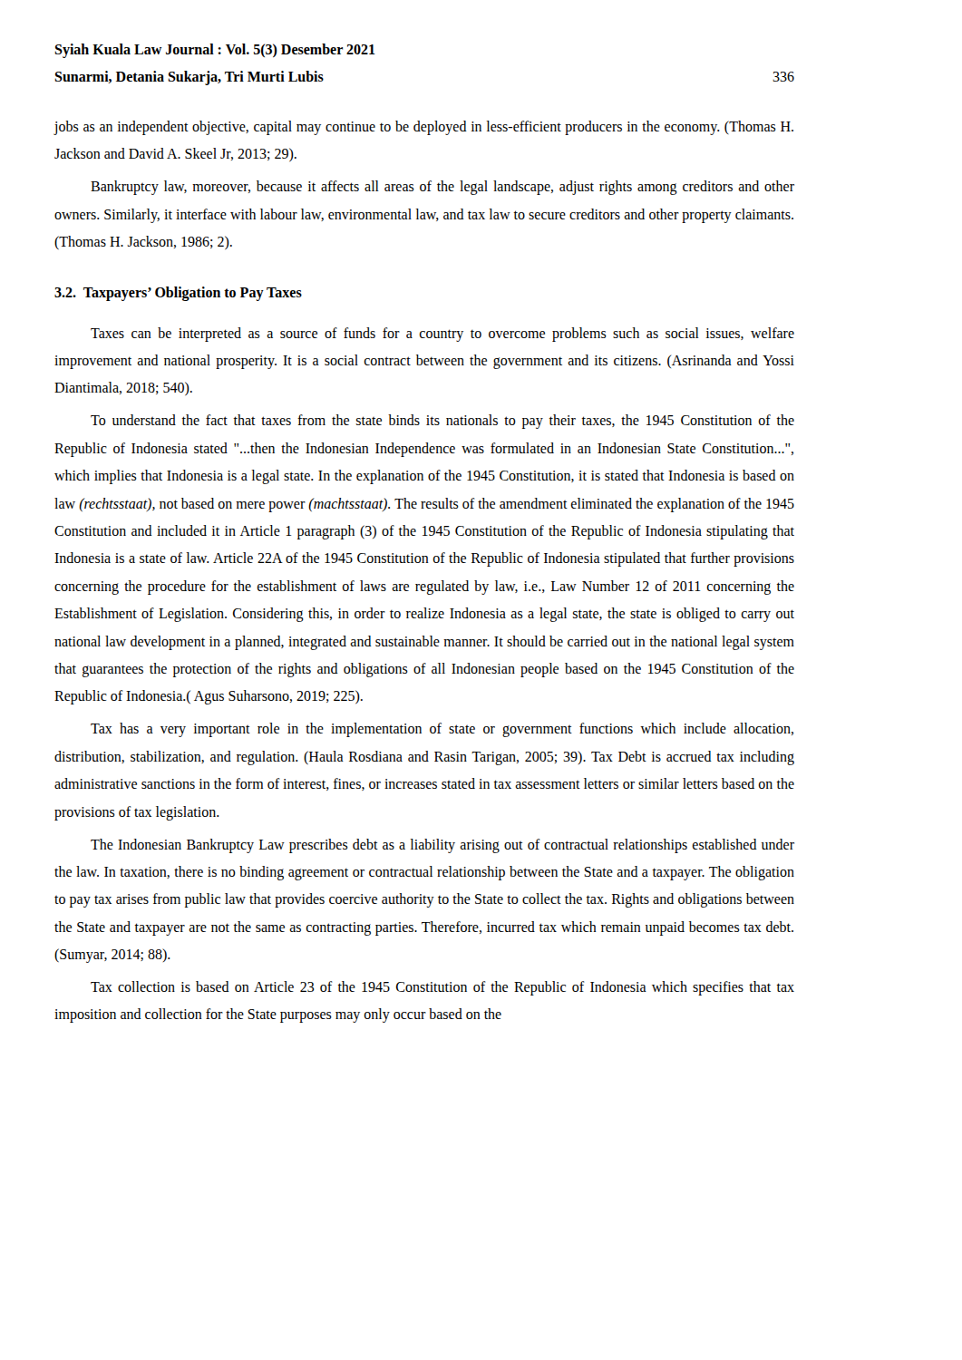Syiah Kuala Law Journal : Vol. 5(3) Desember 2021
Sunarmi, Detania Sukarja, Tri Murti Lubis 336
jobs as an independent objective, capital may continue to be deployed in less-efficient producers in the economy. (Thomas H. Jackson and David A. Skeel Jr, 2013; 29).
Bankruptcy law, moreover, because it affects all areas of the legal landscape, adjust rights among creditors and other owners. Similarly, it interface with labour law, environmental law, and tax law to secure creditors and other property claimants. (Thomas H. Jackson, 1986; 2).
3.2. Taxpayers’ Obligation to Pay Taxes
Taxes can be interpreted as a source of funds for a country to overcome problems such as social issues, welfare improvement and national prosperity. It is a social contract between the government and its citizens. (Asrinanda and Yossi Diantimala, 2018; 540).
To understand the fact that taxes from the state binds its nationals to pay their taxes, the 1945 Constitution of the Republic of Indonesia stated "...then the Indonesian Independence was formulated in an Indonesian State Constitution...", which implies that Indonesia is a legal state. In the explanation of the 1945 Constitution, it is stated that Indonesia is based on law (rechtsstaat), not based on mere power (machtsstaat). The results of the amendment eliminated the explanation of the 1945 Constitution and included it in Article 1 paragraph (3) of the 1945 Constitution of the Republic of Indonesia stipulating that Indonesia is a state of law. Article 22A of the 1945 Constitution of the Republic of Indonesia stipulated that further provisions concerning the procedure for the establishment of laws are regulated by law, i.e., Law Number 12 of 2011 concerning the Establishment of Legislation. Considering this, in order to realize Indonesia as a legal state, the state is obliged to carry out national law development in a planned, integrated and sustainable manner. It should be carried out in the national legal system that guarantees the protection of the rights and obligations of all Indonesian people based on the 1945 Constitution of the Republic of Indonesia.( Agus Suharsono, 2019; 225).
Tax has a very important role in the implementation of state or government functions which include allocation, distribution, stabilization, and regulation. (Haula Rosdiana and Rasin Tarigan, 2005; 39). Tax Debt is accrued tax including administrative sanctions in the form of interest, fines, or increases stated in tax assessment letters or similar letters based on the provisions of tax legislation.
The Indonesian Bankruptcy Law prescribes debt as a liability arising out of contractual relationships established under the law. In taxation, there is no binding agreement or contractual relationship between the State and a taxpayer. The obligation to pay tax arises from public law that provides coercive authority to the State to collect the tax. Rights and obligations between the State and taxpayer are not the same as contracting parties. Therefore, incurred tax which remain unpaid becomes tax debt. (Sumyar, 2014; 88).
Tax collection is based on Article 23 of the 1945 Constitution of the Republic of Indonesia which specifies that tax imposition and collection for the State purposes may only occur based on the